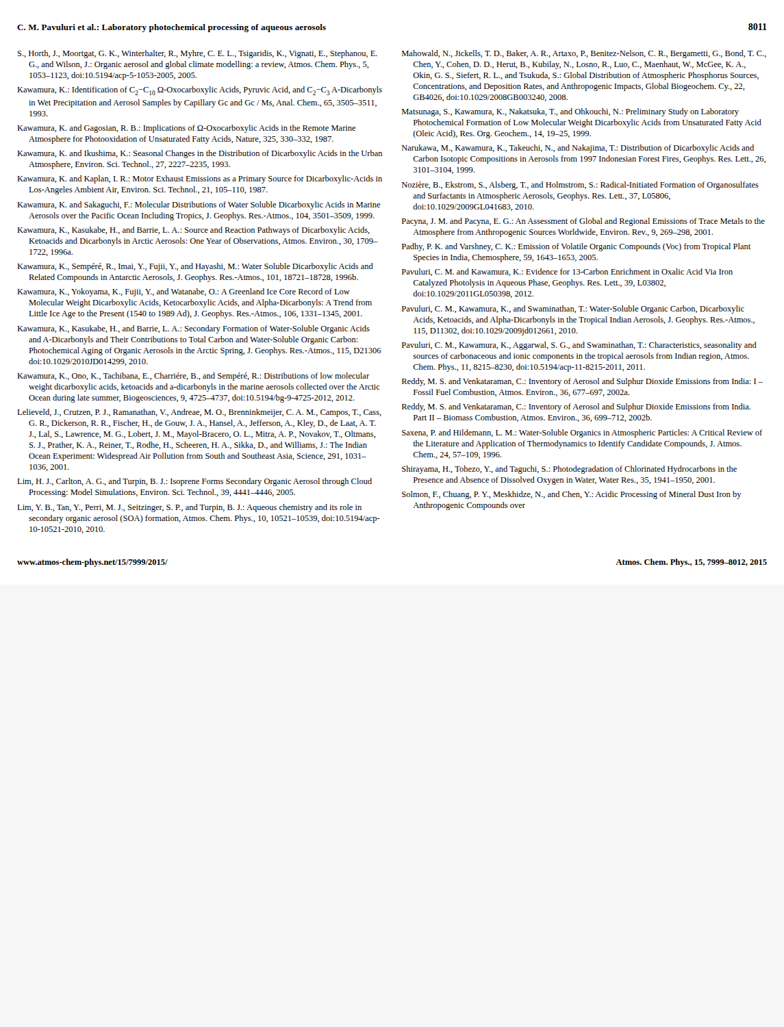C. M. Pavuluri et al.: Laboratory photochemical processing of aqueous aerosols 8011
S., Horth, J., Moortgat, G. K., Winterhalter, R., Myhre, C. E. L., Tsigaridis, K., Vignati, E., Stephanou, E. G., and Wilson, J.: Organic aerosol and global climate modelling: a review, Atmos. Chem. Phys., 5, 1053–1123, doi:10.5194/acp-5-1053-2005, 2005.
Kawamura, K.: Identification of C2−C10 Ω-Oxocarboxylic Acids, Pyruvic Acid, and C2−C3 A-Dicarbonyls in Wet Precipitation and Aerosol Samples by Capillary Gc and Gc / Ms, Anal. Chem., 65, 3505–3511, 1993.
Kawamura, K. and Gagosian, R. B.: Implications of Ω-Oxocarboxylic Acids in the Remote Marine Atmosphere for Photooxidation of Unsaturated Fatty Acids, Nature, 325, 330–332, 1987.
Kawamura, K. and Ikushima, K.: Seasonal Changes in the Distribution of Dicarboxylic Acids in the Urban Atmosphere, Environ. Sci. Technol., 27, 2227–2235, 1993.
Kawamura, K. and Kaplan, I. R.: Motor Exhaust Emissions as a Primary Source for Dicarboxylic-Acids in Los-Angeles Ambient Air, Environ. Sci. Technol., 21, 105–110, 1987.
Kawamura, K. and Sakaguchi, F.: Molecular Distributions of Water Soluble Dicarboxylic Acids in Marine Aerosols over the Pacific Ocean Including Tropics, J. Geophys. Res.-Atmos., 104, 3501–3509, 1999.
Kawamura, K., Kasukabe, H., and Barrie, L. A.: Source and Reaction Pathways of Dicarboxylic Acids, Ketoacids and Dicarbonyls in Arctic Aerosols: One Year of Observations, Atmos. Environ., 30, 1709–1722, 1996a.
Kawamura, K., Sempéré, R., Imai, Y., Fujii, Y., and Hayashi, M.: Water Soluble Dicarboxylic Acids and Related Compounds in Antarctic Aerosols, J. Geophys. Res.-Atmos., 101, 18721–18728, 1996b.
Kawamura, K., Yokoyama, K., Fujii, Y., and Watanabe, O.: A Greenland Ice Core Record of Low Molecular Weight Dicarboxylic Acids, Ketocarboxylic Acids, and Alpha-Dicarbonyls: A Trend from Little Ice Age to the Present (1540 to 1989 Ad), J. Geophys. Res.-Atmos., 106, 1331–1345, 2001.
Kawamura, K., Kasukabe, H., and Barrie, L. A.: Secondary Formation of Water-Soluble Organic Acids and A-Dicarbonyls and Their Contributions to Total Carbon and Water-Soluble Organic Carbon: Photochemical Aging of Organic Aerosols in the Arctic Spring, J. Geophys. Res.-Atmos., 115, D21306 doi:10.1029/2010JD014299, 2010.
Kawamura, K., Ono, K., Tachibana, E., Charriére, B., and Sempéré, R.: Distributions of low molecular weight dicarboxylic acids, ketoacids and a-dicarbonyls in the marine aerosols collected over the Arctic Ocean during late summer, Biogeosciences, 9, 4725–4737, doi:10.5194/bg-9-4725-2012, 2012.
Lelieveld, J., Crutzen, P. J., Ramanathan, V., Andreae, M. O., Brenninkmeijer, C. A. M., Campos, T., Cass, G. R., Dickerson, R. R., Fischer, H., de Gouw, J. A., Hansel, A., Jefferson, A., Kley, D., de Laat, A. T. J., Lal, S., Lawrence, M. G., Lobert, J. M., Mayol-Bracero, O. L., Mitra, A. P., Novakov, T., Oltmans, S. J., Prather, K. A., Reiner, T., Rodhe, H., Scheeren, H. A., Sikka, D., and Williams, J.: The Indian Ocean Experiment: Widespread Air Pollution from South and Southeast Asia, Science, 291, 1031–1036, 2001.
Lim, H. J., Carlton, A. G., and Turpin, B. J.: Isoprene Forms Secondary Organic Aerosol through Cloud Processing: Model Simulations, Environ. Sci. Technol., 39, 4441–4446, 2005.
Lim, Y. B., Tan, Y., Perri, M. J., Seitzinger, S. P., and Turpin, B. J.: Aqueous chemistry and its role in secondary organic aerosol (SOA) formation, Atmos. Chem. Phys., 10, 10521–10539, doi:10.5194/acp-10-10521-2010, 2010.
Mahowald, N., Jickells, T. D., Baker, A. R., Artaxo, P., Benitez-Nelson, C. R., Bergametti, G., Bond, T. C., Chen, Y., Cohen, D. D., Herut, B., Kubilay, N., Losno, R., Luo, C., Maenhaut, W., McGee, K. A., Okin, G. S., Siefert, R. L., and Tsukuda, S.: Global Distribution of Atmospheric Phosphorus Sources, Concentrations, and Deposition Rates, and Anthropogenic Impacts, Global Biogeochem. Cy., 22, GB4026, doi:10.1029/2008GB003240, 2008.
Matsunaga, S., Kawamura, K., Nakatsuka, T., and Ohkouchi, N.: Preliminary Study on Laboratory Photochemical Formation of Low Molecular Weight Dicarboxylic Acids from Unsaturated Fatty Acid (Oleic Acid), Res. Org. Geochem., 14, 19–25, 1999.
Narukawa, M., Kawamura, K., Takeuchi, N., and Nakajima, T.: Distribution of Dicarboxylic Acids and Carbon Isotopic Compositions in Aerosols from 1997 Indonesian Forest Fires, Geophys. Res. Lett., 26, 3101–3104, 1999.
Nozière, B., Ekstrom, S., Alsberg, T., and Holmstrom, S.: Radical-Initiated Formation of Organosulfates and Surfactants in Atmospheric Aerosols, Geophys. Res. Lett., 37, L05806, doi:10.1029/2009GL041683, 2010.
Pacyna, J. M. and Pacyna, E. G.: An Assessment of Global and Regional Emissions of Trace Metals to the Atmosphere from Anthropogenic Sources Worldwide, Environ. Rev., 9, 269–298, 2001.
Padhy, P. K. and Varshney, C. K.: Emission of Volatile Organic Compounds (Voc) from Tropical Plant Species in India, Chemosphere, 59, 1643–1653, 2005.
Pavuluri, C. M. and Kawamura, K.: Evidence for 13-Carbon Enrichment in Oxalic Acid Via Iron Catalyzed Photolysis in Aqueous Phase, Geophys. Res. Lett., 39, L03802, doi:10.1029/2011GL050398, 2012.
Pavuluri, C. M., Kawamura, K., and Swaminathan, T.: Water-Soluble Organic Carbon, Dicarboxylic Acids, Ketoacids, and Alpha-Dicarbonyls in the Tropical Indian Aerosols, J. Geophys. Res.-Atmos., 115, D11302, doi:10.1029/2009jd012661, 2010.
Pavuluri, C. M., Kawamura, K., Aggarwal, S. G., and Swaminathan, T.: Characteristics, seasonality and sources of carbonaceous and ionic components in the tropical aerosols from Indian region, Atmos. Chem. Phys., 11, 8215–8230, doi:10.5194/acp-11-8215-2011, 2011.
Reddy, M. S. and Venkataraman, C.: Inventory of Aerosol and Sulphur Dioxide Emissions from India: I – Fossil Fuel Combustion, Atmos. Environ., 36, 677–697, 2002a.
Reddy, M. S. and Venkataraman, C.: Inventory of Aerosol and Sulphur Dioxide Emissions from India. Part II – Biomass Combustion, Atmos. Environ., 36, 699–712, 2002b.
Saxena, P. and Hildemann, L. M.: Water-Soluble Organics in Atmospheric Particles: A Critical Review of the Literature and Application of Thermodynamics to Identify Candidate Compounds, J. Atmos. Chem., 24, 57–109, 1996.
Shirayama, H., Tohezo, Y., and Taguchi, S.: Photodegradation of Chlorinated Hydrocarbons in the Presence and Absence of Dissolved Oxygen in Water, Water Res., 35, 1941–1950, 2001.
Solmon, F., Chuang, P. Y., Meskhidze, N., and Chen, Y.: Acidic Processing of Mineral Dust Iron by Anthropogenic Compounds over
www.atmos-chem-phys.net/15/7999/2015/ Atmos. Chem. Phys., 15, 7999–8012, 2015